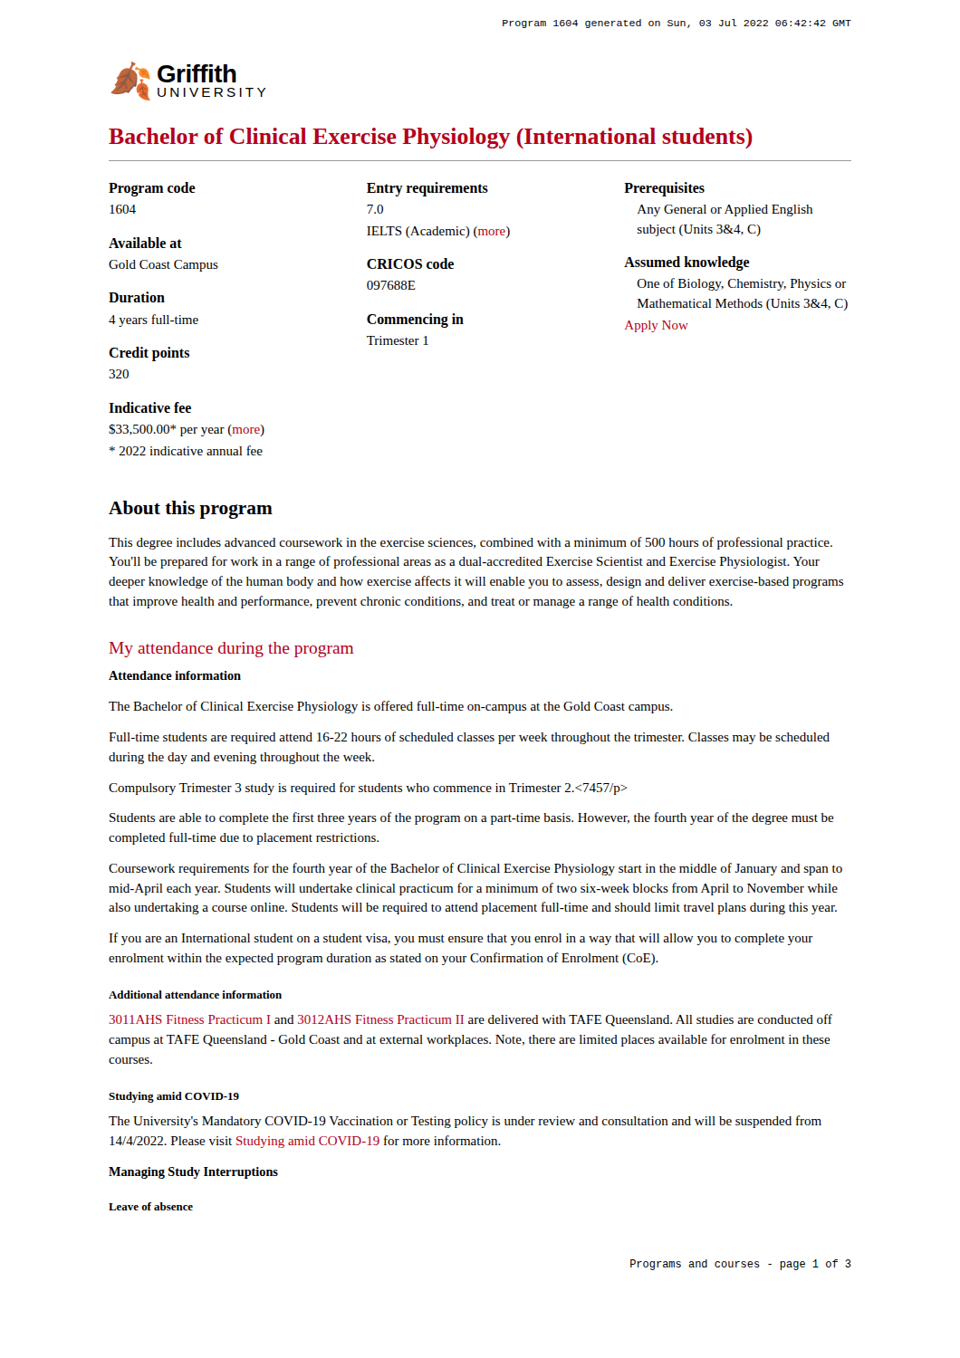Program 1604 generated on Sun, 03 Jul 2022 06:42:42 GMT
🍂Griffith UNIVERSITY
Bachelor of Clinical Exercise Physiology (International students)
Program code
1604
Available at
Gold Coast Campus
Duration
4 years full-time
Credit points
320
Indicative fee
$33,500.00* per year (more)
* 2022 indicative annual fee
Entry requirements
7.0
IELTS (Academic) (more)
CRICOS code
097688E
Commencing in
Trimester 1
Prerequisites
Any General or Applied English subject (Units 3&4, C)
Assumed knowledge
One of Biology, Chemistry, Physics or Mathematical Methods (Units 3&4, C)
Apply Now
About this program
This degree includes advanced coursework in the exercise sciences, combined with a minimum of 500 hours of professional practice. You'll be prepared for work in a range of professional areas as a dual-accredited Exercise Scientist and Exercise Physiologist. Your deeper knowledge of the human body and how exercise affects it will enable you to assess, design and deliver exercise-based programs that improve health and performance, prevent chronic conditions, and treat or manage a range of health conditions.
My attendance during the program
Attendance information
The Bachelor of Clinical Exercise Physiology is offered full-time on-campus at the Gold Coast campus.
Full-time students are required attend 16-22 hours of scheduled classes per week throughout the trimester. Classes may be scheduled during the day and evening throughout the week.
Compulsory Trimester 3 study is required for students who commence in Trimester 2.<7457/p>
Students are able to complete the first three years of the program on a part-time basis. However, the fourth year of the degree must be completed full-time due to placement restrictions.
Coursework requirements for the fourth year of the Bachelor of Clinical Exercise Physiology start in the middle of January and span to mid-April each year. Students will undertake clinical practicum for a minimum of two six-week blocks from April to November while also undertaking a course online. Students will be required to attend placement full-time and should limit travel plans during this year.
If you are an International student on a student visa, you must ensure that you enrol in a way that will allow you to complete your enrolment within the expected program duration as stated on your Confirmation of Enrolment (CoE).
Additional attendance information
3011AHS Fitness Practicum I and 3012AHS Fitness Practicum II are delivered with TAFE Queensland. All studies are conducted off campus at TAFE Queensland - Gold Coast and at external workplaces. Note, there are limited places available for enrolment in these courses.
Studying amid COVID-19
The University's Mandatory COVID-19 Vaccination or Testing policy is under review and consultation and will be suspended from 14/4/2022. Please visit Studying amid COVID-19 for more information.
Managing Study Interruptions
Leave of absence
Programs and courses - page 1 of 3